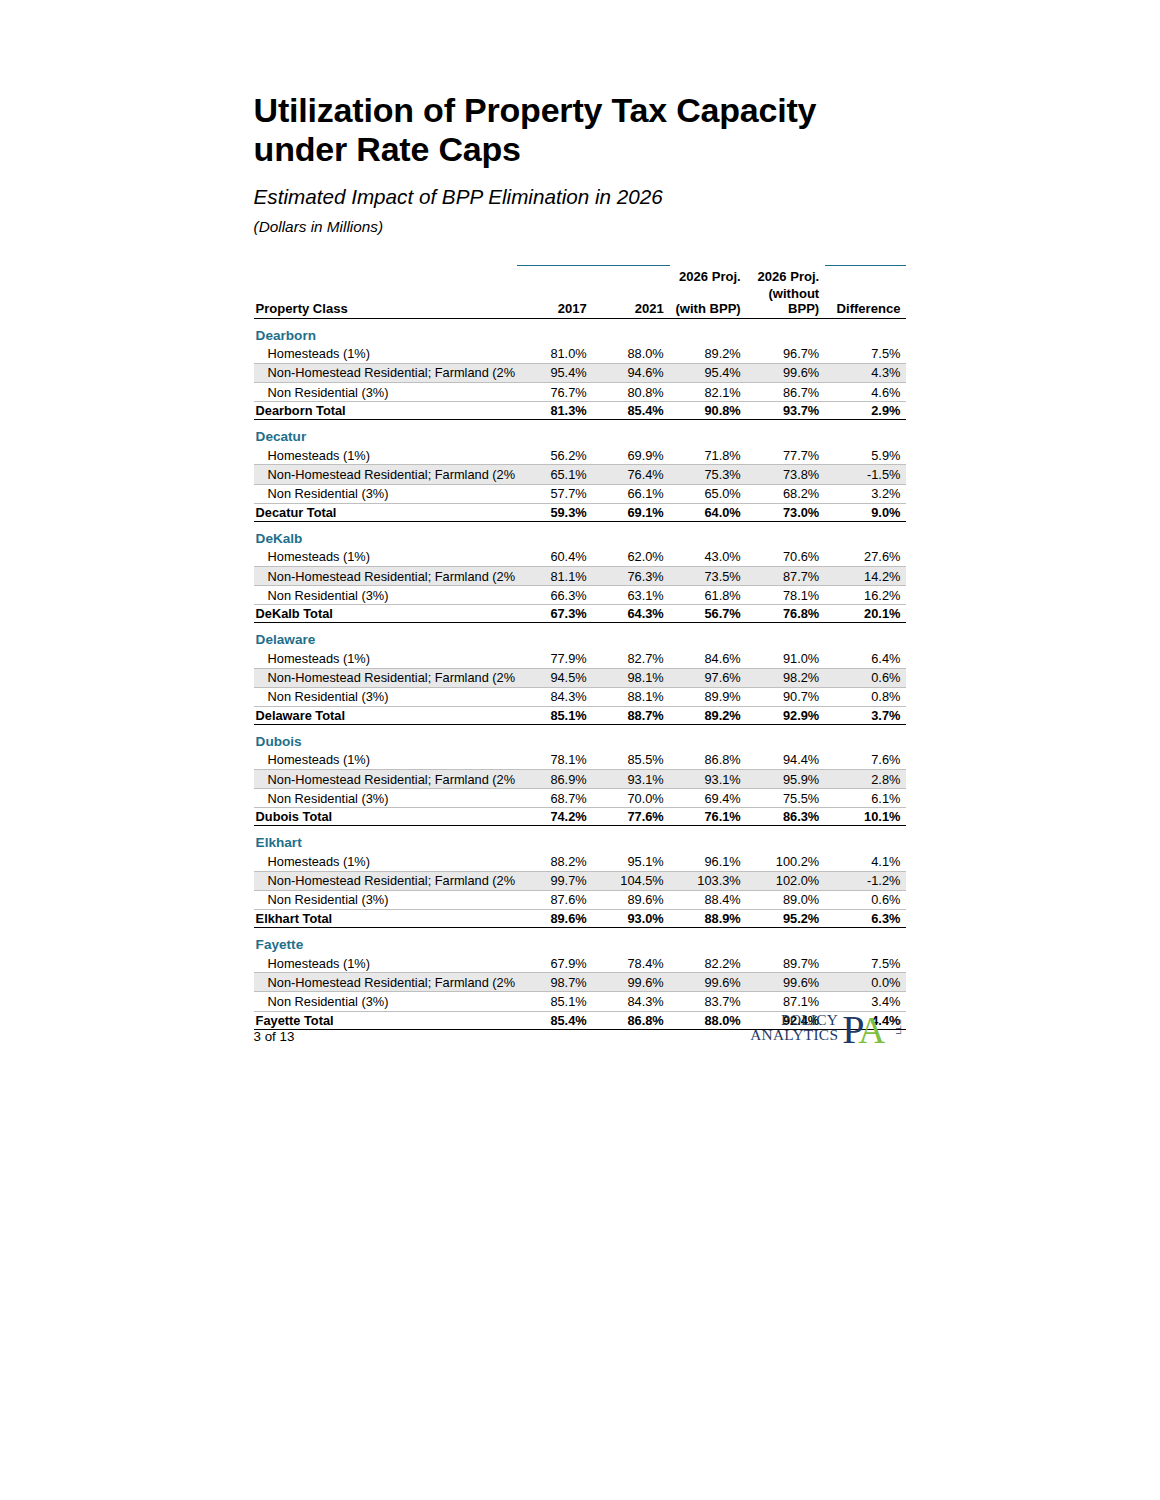Utilization of Property Tax Capacity under Rate Caps
Estimated Impact of BPP Elimination in 2026
(Dollars in Millions)
| | | | 2026 Proj. | 2026 Proj. | |
| --- | --- | --- | --- | --- | --- |
| Property Class | 2017 | 2021 | (with BPP) | (without BPP) | Difference |
| Dearborn |
| Homesteads (1%) | 81.0% | 88.0% | 89.2% | 96.7% | 7.5% |
| Non-Homestead Residential; Farmland (2% | 95.4% | 94.6% | 95.4% | 99.6% | 4.3% |
| Non Residential (3%) | 76.7% | 80.8% | 82.1% | 86.7% | 4.6% |
| Dearborn Total | 81.3% | 85.4% | 90.8% | 93.7% | 2.9% |
| Decatur |
| Homesteads (1%) | 56.2% | 69.9% | 71.8% | 77.7% | 5.9% |
| Non-Homestead Residential; Farmland (2% | 65.1% | 76.4% | 75.3% | 73.8% | -1.5% |
| Non Residential (3%) | 57.7% | 66.1% | 65.0% | 68.2% | 3.2% |
| Decatur Total | 59.3% | 69.1% | 64.0% | 73.0% | 9.0% |
| DeKalb |
| Homesteads (1%) | 60.4% | 62.0% | 43.0% | 70.6% | 27.6% |
| Non-Homestead Residential; Farmland (2% | 81.1% | 76.3% | 73.5% | 87.7% | 14.2% |
| Non Residential (3%) | 66.3% | 63.1% | 61.8% | 78.1% | 16.2% |
| DeKalb Total | 67.3% | 64.3% | 56.7% | 76.8% | 20.1% |
| Delaware |
| Homesteads (1%) | 77.9% | 82.7% | 84.6% | 91.0% | 6.4% |
| Non-Homestead Residential; Farmland (2% | 94.5% | 98.1% | 97.6% | 98.2% | 0.6% |
| Non Residential (3%) | 84.3% | 88.1% | 89.9% | 90.7% | 0.8% |
| Delaware Total | 85.1% | 88.7% | 89.2% | 92.9% | 3.7% |
| Dubois |
| Homesteads (1%) | 78.1% | 85.5% | 86.8% | 94.4% | 7.6% |
| Non-Homestead Residential; Farmland (2% | 86.9% | 93.1% | 93.1% | 95.9% | 2.8% |
| Non Residential (3%) | 68.7% | 70.0% | 69.4% | 75.5% | 6.1% |
| Dubois Total | 74.2% | 77.6% | 76.1% | 86.3% | 10.1% |
| Elkhart |
| Homesteads (1%) | 88.2% | 95.1% | 96.1% | 100.2% | 4.1% |
| Non-Homestead Residential; Farmland (2% | 99.7% | 104.5% | 103.3% | 102.0% | -1.2% |
| Non Residential (3%) | 87.6% | 89.6% | 88.4% | 89.0% | 0.6% |
| Elkhart Total | 89.6% | 93.0% | 88.9% | 95.2% | 6.3% |
| Fayette |
| Homesteads (1%) | 67.9% | 78.4% | 82.2% | 89.7% | 7.5% |
| Non-Homestead Residential; Farmland (2% | 98.7% | 99.6% | 99.6% | 99.6% | 0.0% |
| Non Residential (3%) | 85.1% | 84.3% | 83.7% | 87.1% | 3.4% |
| Fayette Total | 85.4% | 86.8% | 88.0% | 92.4% | 4.4% |
3 of 13
POLICY
ANALYTICS
P A
LLC